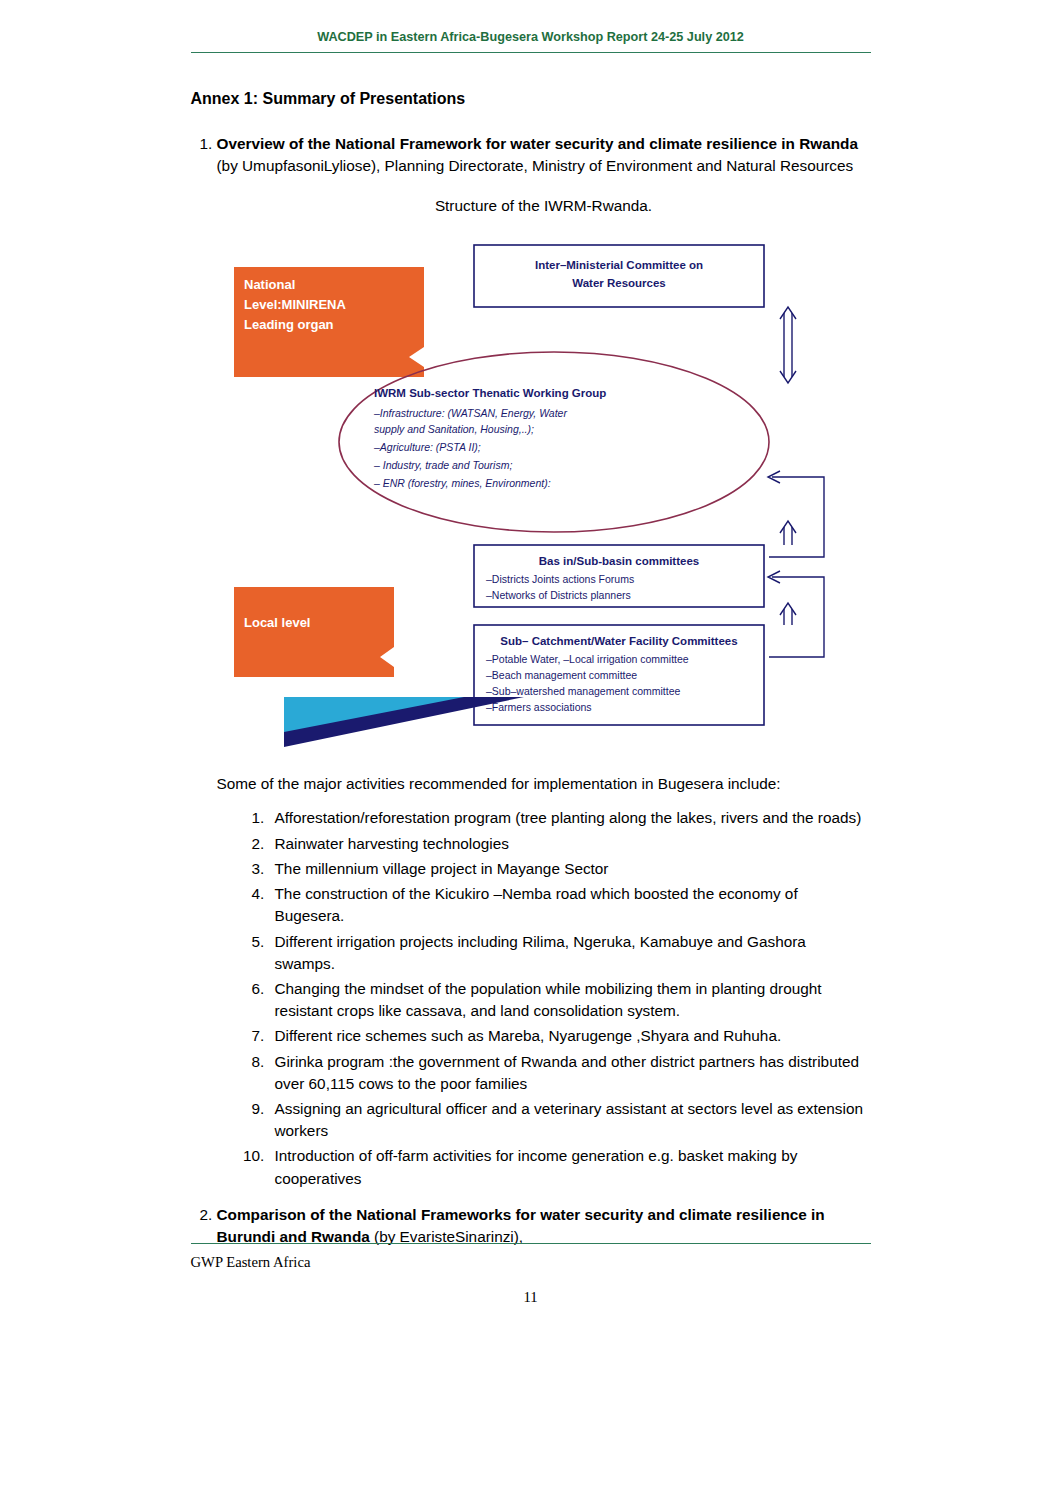WACDEP in Eastern Africa-Bugesera Workshop Report 24-25 July 2012
Annex 1: Summary of Presentations
Overview of the National Framework for water security and climate resilience in Rwanda (by UmupfasoniLyliose), Planning Directorate, Ministry of Environment and Natural Resources
Structure of the IWRM-Rwanda.
National Level:MINIRENA Leading organ Inter–Ministerial Committee on Water Resources IWRM Sub-sector Thenatic Working Group –Infrastructure: (WATSAN, Energy, Water supply and Sanitation, Housing,..); –Agriculture: (PSTA II); – Industry, trade and Tourism; – ENR (forestry, mines, Environment): Bas in/Sub-basin committees –Districts Joints actions Forums –Networks of Districts planners Local level Sub– Catchment/Water Facility Committees –Potable Water, –Local irrigation committee –Beach management committee –Sub–watershed management committee –Farmers associations
Some of the major activities recommended for implementation in Bugesera include:
Afforestation/reforestation program (tree planting along the lakes, rivers and the roads)
Rainwater harvesting technologies
The millennium village project in Mayange Sector
The construction of the Kicukiro –Nemba road which boosted the economy of Bugesera.
Different irrigation projects including Rilima, Ngeruka, Kamabuye and Gashora swamps.
Changing the mindset of the population while mobilizing them in planting drought resistant crops like cassava, and land consolidation system.
Different rice schemes such as Mareba, Nyarugenge ,Shyara and Ruhuha.
Girinka program :the government of Rwanda and other district partners has distributed over 60,115 cows to the poor families
Assigning an agricultural officer and a veterinary assistant at sectors level as extension workers
Introduction of off-farm activities for income generation e.g. basket making by cooperatives
Comparison of the National Frameworks for water security and climate resilience in Burundi and Rwanda (by EvaristeSinarinzi),
GWP Eastern Africa
11